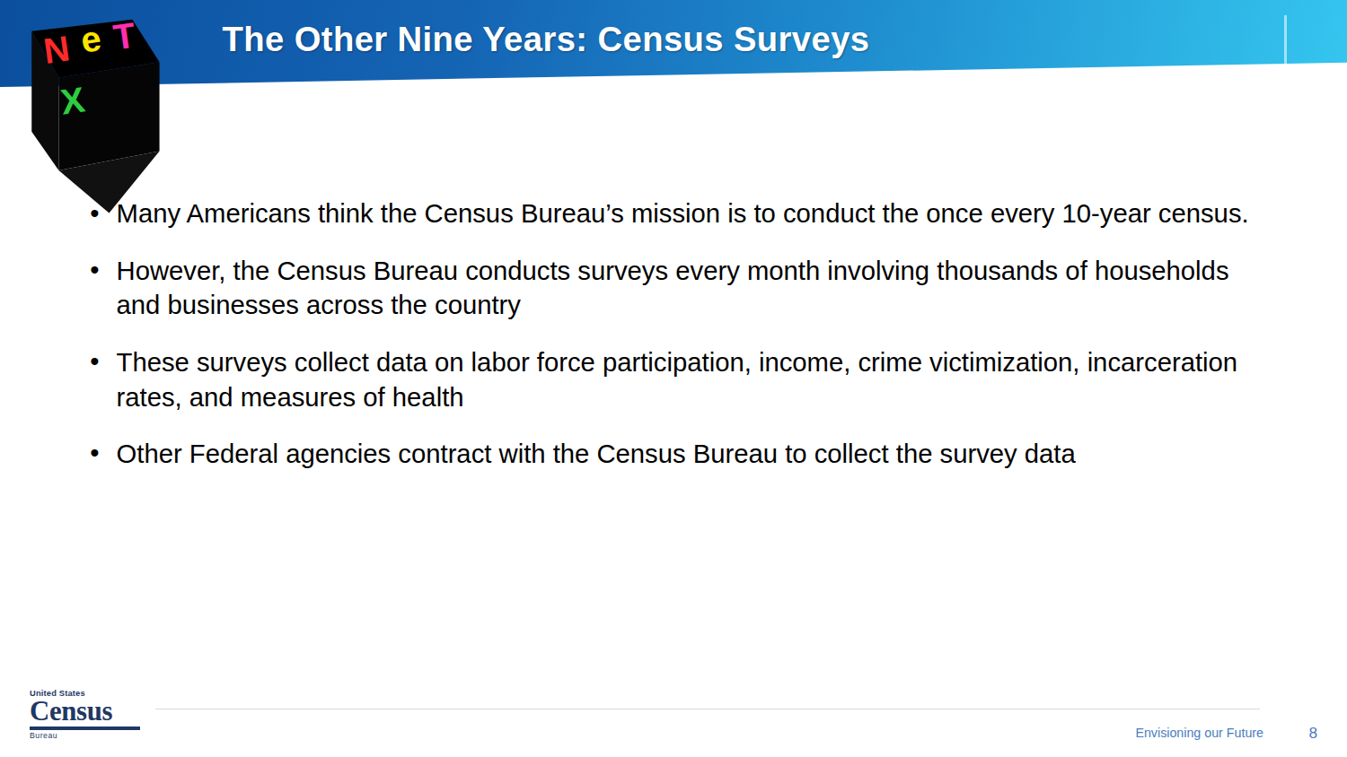N e T X
The Other Nine Years: Census Surveys
Many Americans think the Census Bureau’s mission is to conduct the once every 10-year census.
However, the Census Bureau conducts surveys every month involving thousands of households and businesses across the country
These surveys collect data on labor force participation, income, crime victimization, incarceration rates, and measures of health
Other Federal agencies contract with the Census Bureau to collect the survey data
Envisioning our Future
8
United States
Census
Bureau